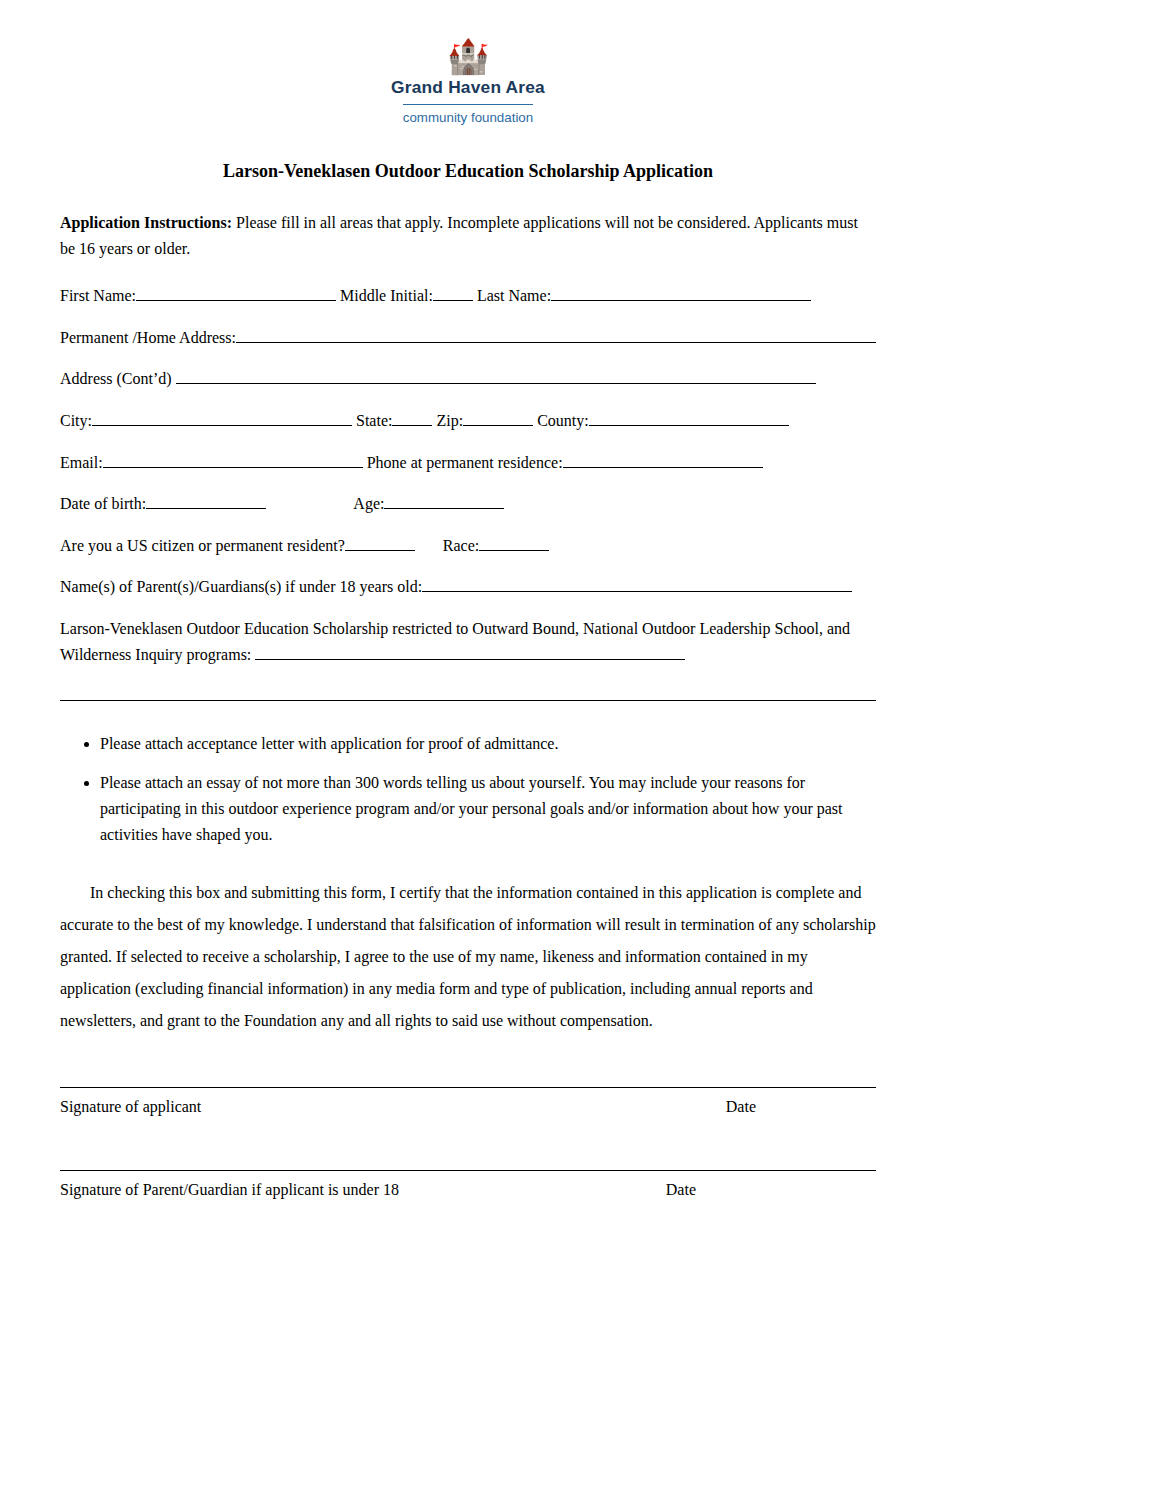🏰
Grand Haven Area
community foundation
Larson-Veneklasen Outdoor Education Scholarship Application
Application Instructions: Please fill in all areas that apply. Incomplete applications will not be considered. Applicants must be 16 years or older.
First Name: Middle Initial: Last Name:
Permanent /Home Address:
Address (Cont’d)
City: State: Zip: County:
Email: Phone at permanent residence:
Date of birth: Age:
Are you a US citizen or permanent resident? Race:
Name(s) of Parent(s)/Guardians(s) if under 18 years old:
Larson-Veneklasen Outdoor Education Scholarship restricted to Outward Bound, National Outdoor Leadership School, and Wilderness Inquiry programs:
Please attach acceptance letter with application for proof of admittance.
Please attach an essay of not more than 300 words telling us about yourself. You may include your reasons for participating in this outdoor experience program and/or your personal goals and/or information about how your past activities have shaped you.
In checking this box and submitting this form, I certify that the information contained in this application is complete and accurate to the best of my knowledge. I understand that falsification of information will result in termination of any scholarship granted. If selected to receive a scholarship, I agree to the use of my name, likeness and information contained in my application (excluding financial information) in any media form and type of publication, including annual reports and newsletters, and grant to the Foundation any and all rights to said use without compensation.
Signature of applicant Date
Signature of Parent/Guardian if applicant is under 18 Date